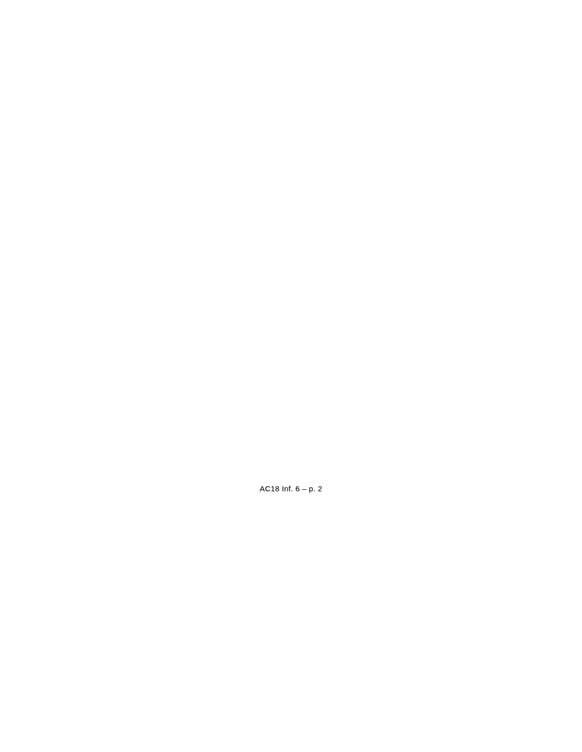AC18 Inf. 6 – p. 2